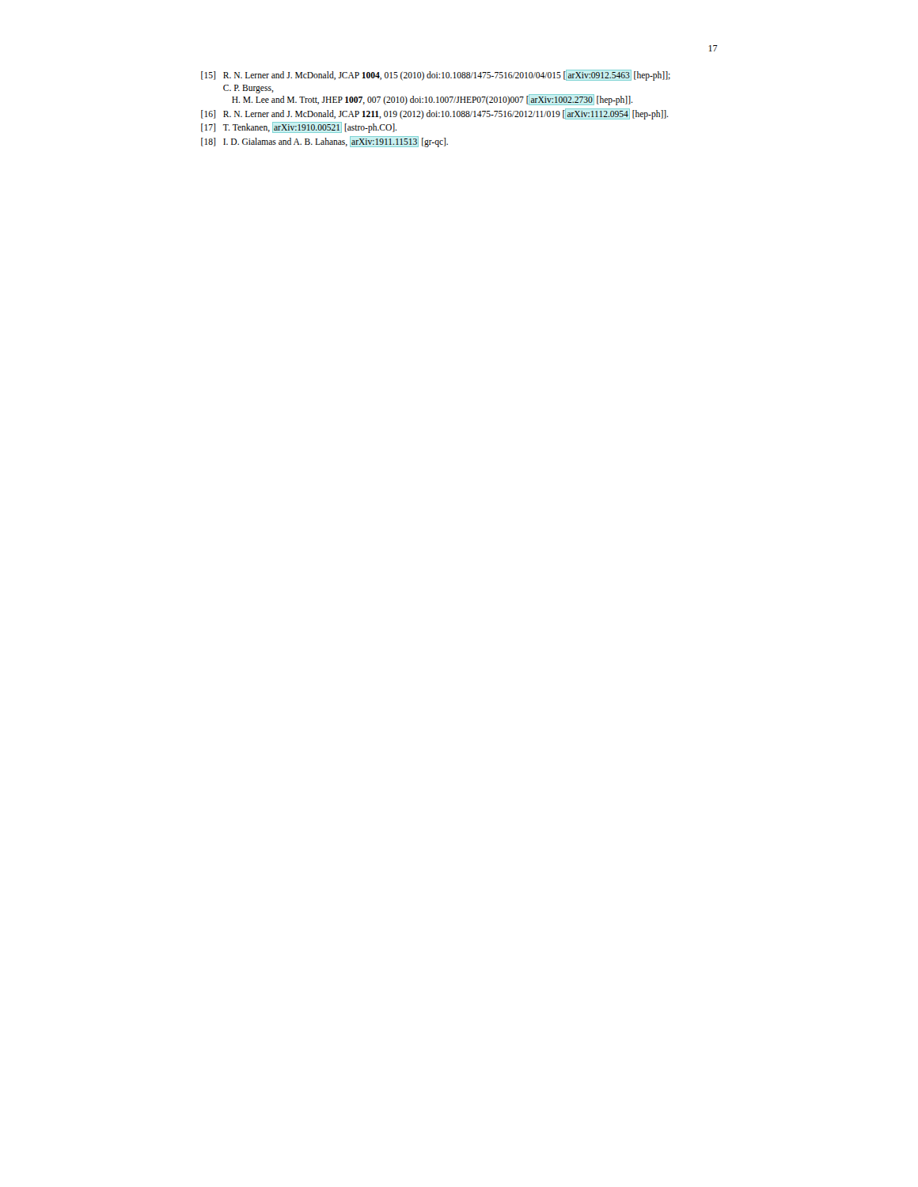17
[15] R. N. Lerner and J. McDonald, JCAP 1004, 015 (2010) doi:10.1088/1475-7516/2010/04/015 [arXiv:0912.5463 [hep-ph]]; C. P. Burgess, H. M. Lee and M. Trott, JHEP 1007, 007 (2010) doi:10.1007/JHEP07(2010)007 [arXiv:1002.2730 [hep-ph]].
[16] R. N. Lerner and J. McDonald, JCAP 1211, 019 (2012) doi:10.1088/1475-7516/2012/11/019 [arXiv:1112.0954 [hep-ph]].
[17] T. Tenkanen, arXiv:1910.00521 [astro-ph.CO].
[18] I. D. Gialamas and A. B. Lahanas, arXiv:1911.11513 [gr-qc].